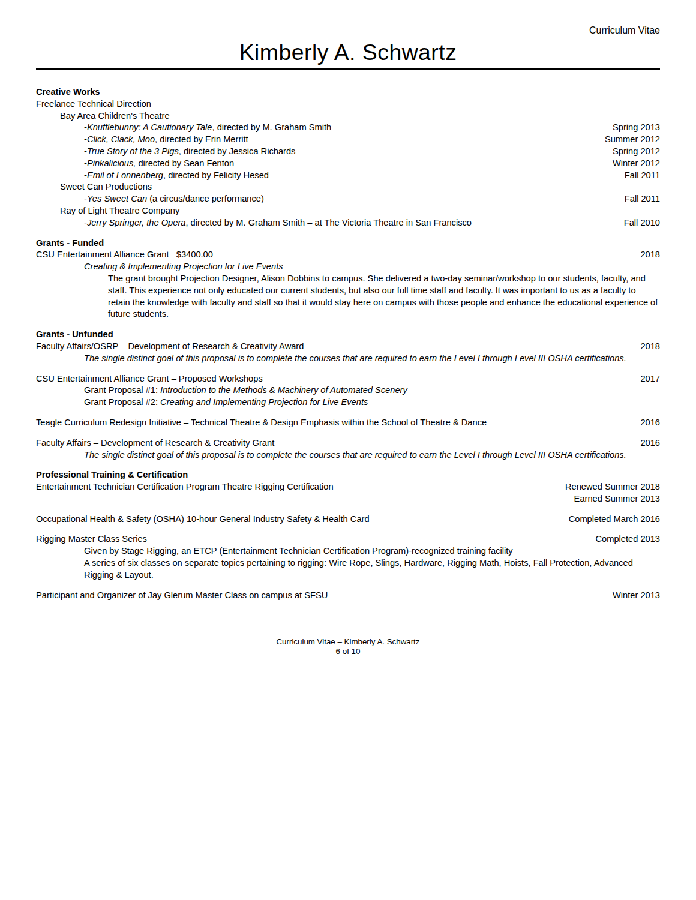Curriculum Vitae
Kimberly A. Schwartz
Creative Works
Freelance Technical Direction
Bay Area Children's Theatre
-Knufflebunny: A Cautionary Tale, directed by M. Graham Smith
Spring 2013
-Click, Clack, Moo, directed by Erin Merritt
Summer 2012
-True Story of the 3 Pigs, directed by Jessica Richards
Spring 2012
-Pinkalicious, directed by Sean Fenton
Winter 2012
-Emil of Lonnenberg, directed by Felicity Hesed
Fall 2011
Sweet Can Productions
-Yes Sweet Can (a circus/dance performance)
Fall 2011
Ray of Light Theatre Company
-Jerry Springer, the Opera, directed by M. Graham Smith – at The Victoria Theatre in San Francisco
Fall 2010
Grants - Funded
CSU Entertainment Alliance Grant $3400.00
2018
Creating & Implementing Projection for Live Events
The grant brought Projection Designer, Alison Dobbins to campus. She delivered a two-day seminar/workshop to our students, faculty, and staff. This experience not only educated our current students, but also our full time staff and faculty. It was important to us as a faculty to retain the knowledge with faculty and staff so that it would stay here on campus with those people and enhance the educational experience of future students.
Grants - Unfunded
Faculty Affairs/OSRP – Development of Research & Creativity Award
2018
The single distinct goal of this proposal is to complete the courses that are required to earn the Level I through Level III OSHA certifications.
CSU Entertainment Alliance Grant – Proposed Workshops
2017
Grant Proposal #1: Introduction to the Methods & Machinery of Automated Scenery
Grant Proposal #2: Creating and Implementing Projection for Live Events
Teagle Curriculum Redesign Initiative – Technical Theatre & Design Emphasis within the School of Theatre & Dance
2016
Faculty Affairs – Development of Research & Creativity Grant
2016
The single distinct goal of this proposal is to complete the courses that are required to earn the Level I through Level III OSHA certifications.
Professional Training & Certification
Entertainment Technician Certification Program Theatre Rigging Certification
Renewed Summer 2018
Earned Summer 2013
Occupational Health & Safety (OSHA) 10-hour General Industry Safety & Health Card
Completed March 2016
Rigging Master Class Series
Completed 2013
Given by Stage Rigging, an ETCP (Entertainment Technician Certification Program)-recognized training facility
A series of six classes on separate topics pertaining to rigging: Wire Rope, Slings, Hardware, Rigging Math, Hoists, Fall Protection, Advanced Rigging & Layout.
Participant and Organizer of Jay Glerum Master Class on campus at SFSU
Winter 2013
Curriculum Vitae – Kimberly A. Schwartz
6 of 10